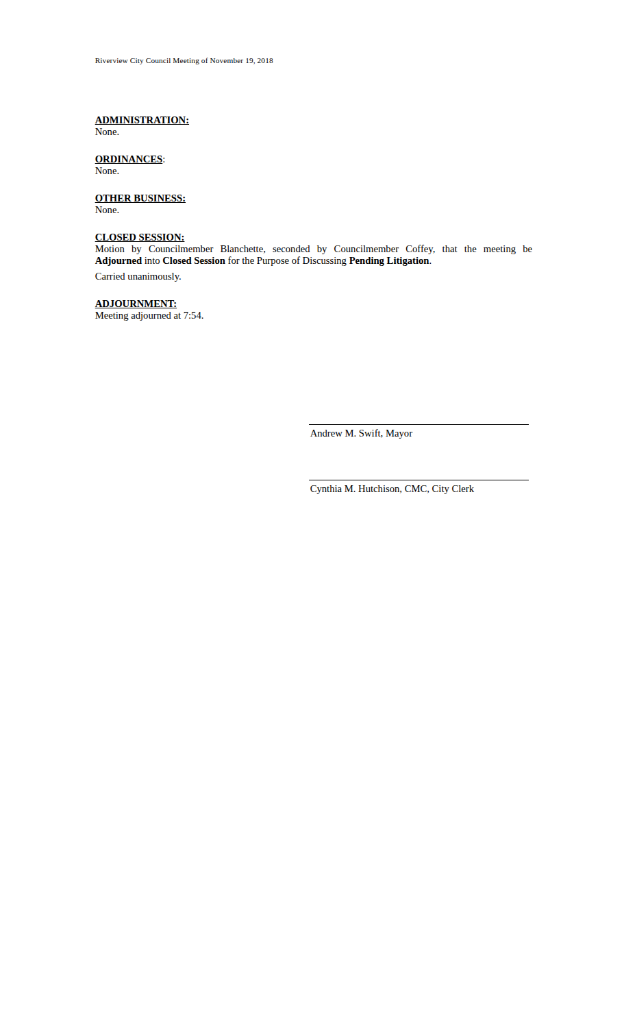Riverview City Council Meeting of November 19, 2018
ADMINISTRATION:
None.
ORDINANCES
:
None.
OTHER BUSINESS:
None.
CLOSED SESSION:
Motion by Councilmember Blanchette, seconded by Councilmember Coffey, that the meeting be Adjourned into Closed Session for the Purpose of Discussing Pending Litigation.
Carried unanimously.
ADJOURNMENT:
Meeting adjourned at 7:54.
Andrew M. Swift, Mayor
Cynthia M. Hutchison, CMC, City Clerk